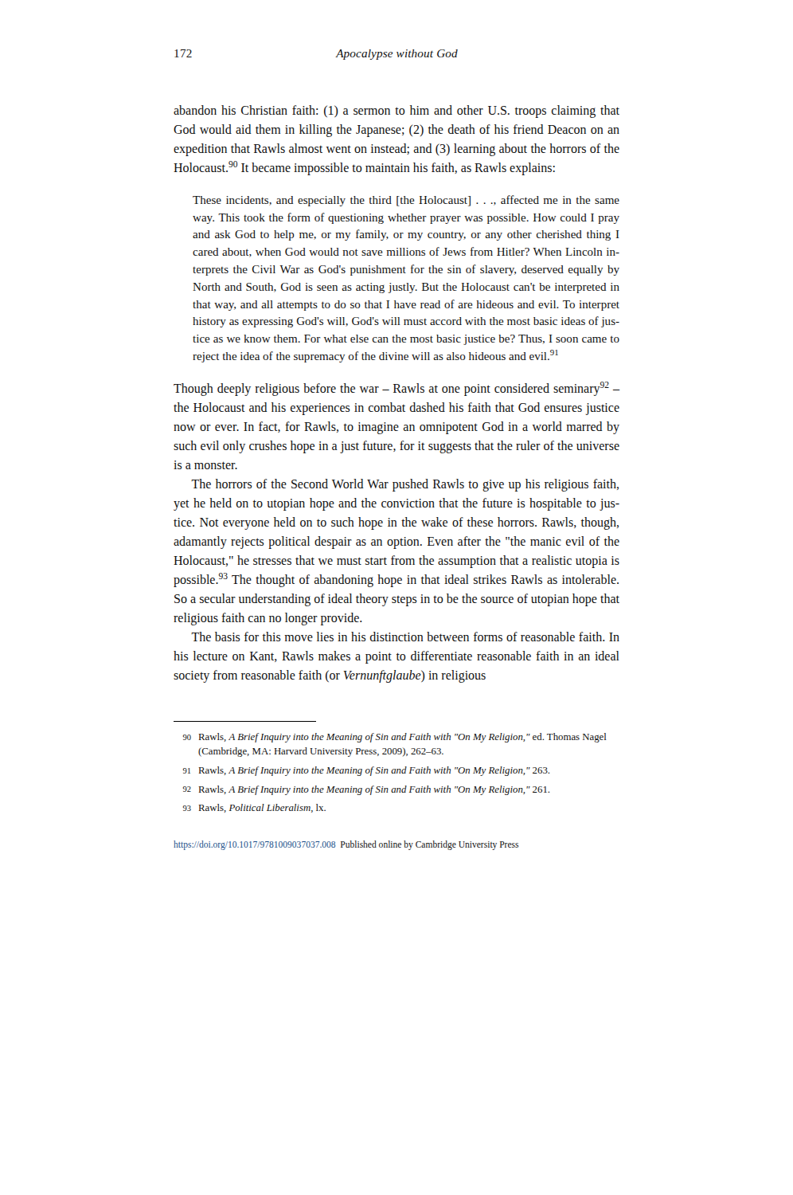172 Apocalypse without God 172
abandon his Christian faith: (1) a sermon to him and other U.S. troops claiming that God would aid them in killing the Japanese; (2) the death of his friend Deacon on an expedition that Rawls almost went on instead; and (3) learning about the horrors of the Holocaust.90 It became impossible to maintain his faith, as Rawls explains:
These incidents, and especially the third [the Holocaust] . . ., affected me in the same way. This took the form of questioning whether prayer was possible. How could I pray and ask God to help me, or my family, or my country, or any other cherished thing I cared about, when God would not save millions of Jews from Hitler? When Lincoln interprets the Civil War as God's punishment for the sin of slavery, deserved equally by North and South, God is seen as acting justly. But the Holocaust can't be interpreted in that way, and all attempts to do so that I have read of are hideous and evil. To interpret history as expressing God's will, God's will must accord with the most basic ideas of justice as we know them. For what else can the most basic justice be? Thus, I soon came to reject the idea of the supremacy of the divine will as also hideous and evil.91
Though deeply religious before the war – Rawls at one point considered seminary92 – the Holocaust and his experiences in combat dashed his faith that God ensures justice now or ever. In fact, for Rawls, to imagine an omnipotent God in a world marred by such evil only crushes hope in a just future, for it suggests that the ruler of the universe is a monster.
The horrors of the Second World War pushed Rawls to give up his religious faith, yet he held on to utopian hope and the conviction that the future is hospitable to justice. Not everyone held on to such hope in the wake of these horrors. Rawls, though, adamantly rejects political despair as an option. Even after the "the manic evil of the Holocaust," he stresses that we must start from the assumption that a realistic utopia is possible.93 The thought of abandoning hope in that ideal strikes Rawls as intolerable. So a secular understanding of ideal theory steps in to be the source of utopian hope that religious faith can no longer provide.
The basis for this move lies in his distinction between forms of reasonable faith. In his lecture on Kant, Rawls makes a point to differentiate reasonable faith in an ideal society from reasonable faith (or Vernunftglaube) in religious
90 Rawls, A Brief Inquiry into the Meaning of Sin and Faith with "On My Religion," ed. Thomas Nagel (Cambridge, MA: Harvard University Press, 2009), 262–63.
91 Rawls, A Brief Inquiry into the Meaning of Sin and Faith with "On My Religion," 263.
92 Rawls, A Brief Inquiry into the Meaning of Sin and Faith with "On My Religion," 261.
93 Rawls, Political Liberalism, lx.
https://doi.org/10.1017/9781009037037.008 Published online by Cambridge University Press